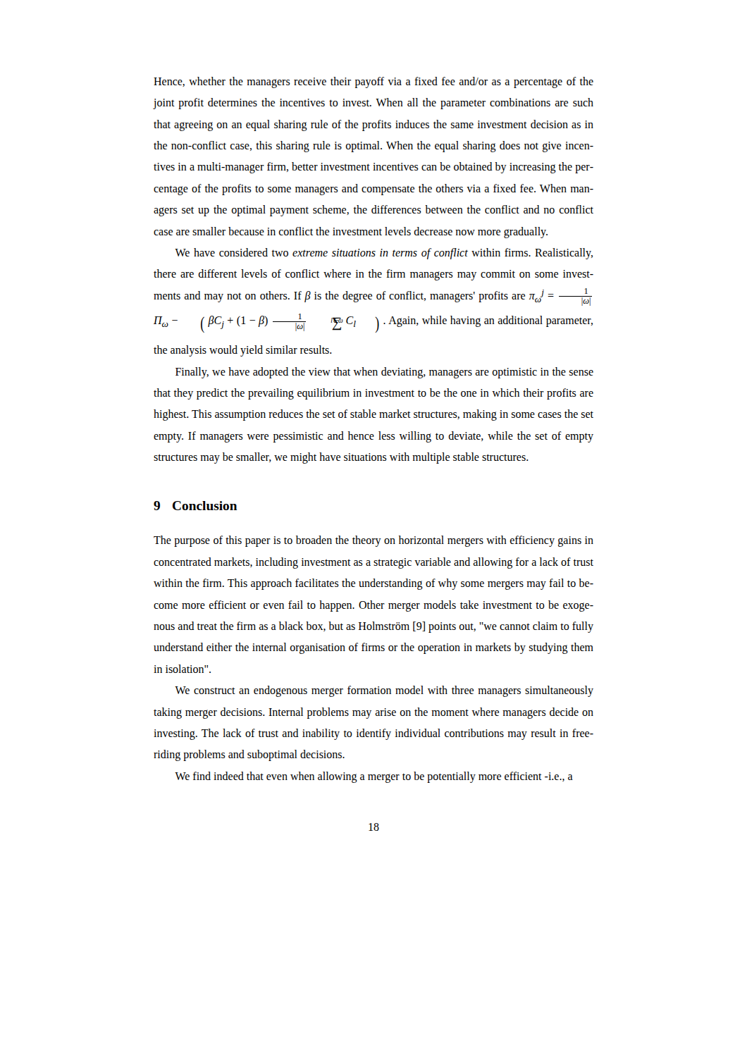Hence, whether the managers receive their payoff via a fixed fee and/or as a percentage of the joint profit determines the incentives to invest. When all the parameter combinations are such that agreeing on an equal sharing rule of the profits induces the same investment decision as in the non-conflict case, this sharing rule is optimal. When the equal sharing does not give incentives in a multi-manager firm, better investment incentives can be obtained by increasing the percentage of the profits to some managers and compensate the others via a fixed fee. When managers set up the optimal payment scheme, the differences between the conflict and no conflict case are smaller because in conflict the investment levels decrease now more gradually.
We have considered two extreme situations in terms of conflict within firms. Realistically, there are different levels of conflict where in the firm managers may commit on some investments and may not on others. If β is the degree of conflict, managers' profits are πωj = 1|ω|Πω − (βCj + (1 − β) 1|ω| ∑l∈ω Cl). Again, while having an additional parameter, the analysis would yield similar results.
Finally, we have adopted the view that when deviating, managers are optimistic in the sense that they predict the prevailing equilibrium in investment to be the one in which their profits are highest. This assumption reduces the set of stable market structures, making in some cases the set empty. If managers were pessimistic and hence less willing to deviate, while the set of empty structures may be smaller, we might have situations with multiple stable structures.
9 Conclusion
The purpose of this paper is to broaden the theory on horizontal mergers with efficiency gains in concentrated markets, including investment as a strategic variable and allowing for a lack of trust within the firm. This approach facilitates the understanding of why some mergers may fail to become more efficient or even fail to happen. Other merger models take investment to be exogenous and treat the firm as a black box, but as Holmström [9] points out, "we cannot claim to fully understand either the internal organisation of firms or the operation in markets by studying them in isolation".
We construct an endogenous merger formation model with three managers simultaneously taking merger decisions. Internal problems may arise on the moment where managers decide on investing. The lack of trust and inability to identify individual contributions may result in free-riding problems and suboptimal decisions.
We find indeed that even when allowing a merger to be potentially more efficient -i.e., a
18